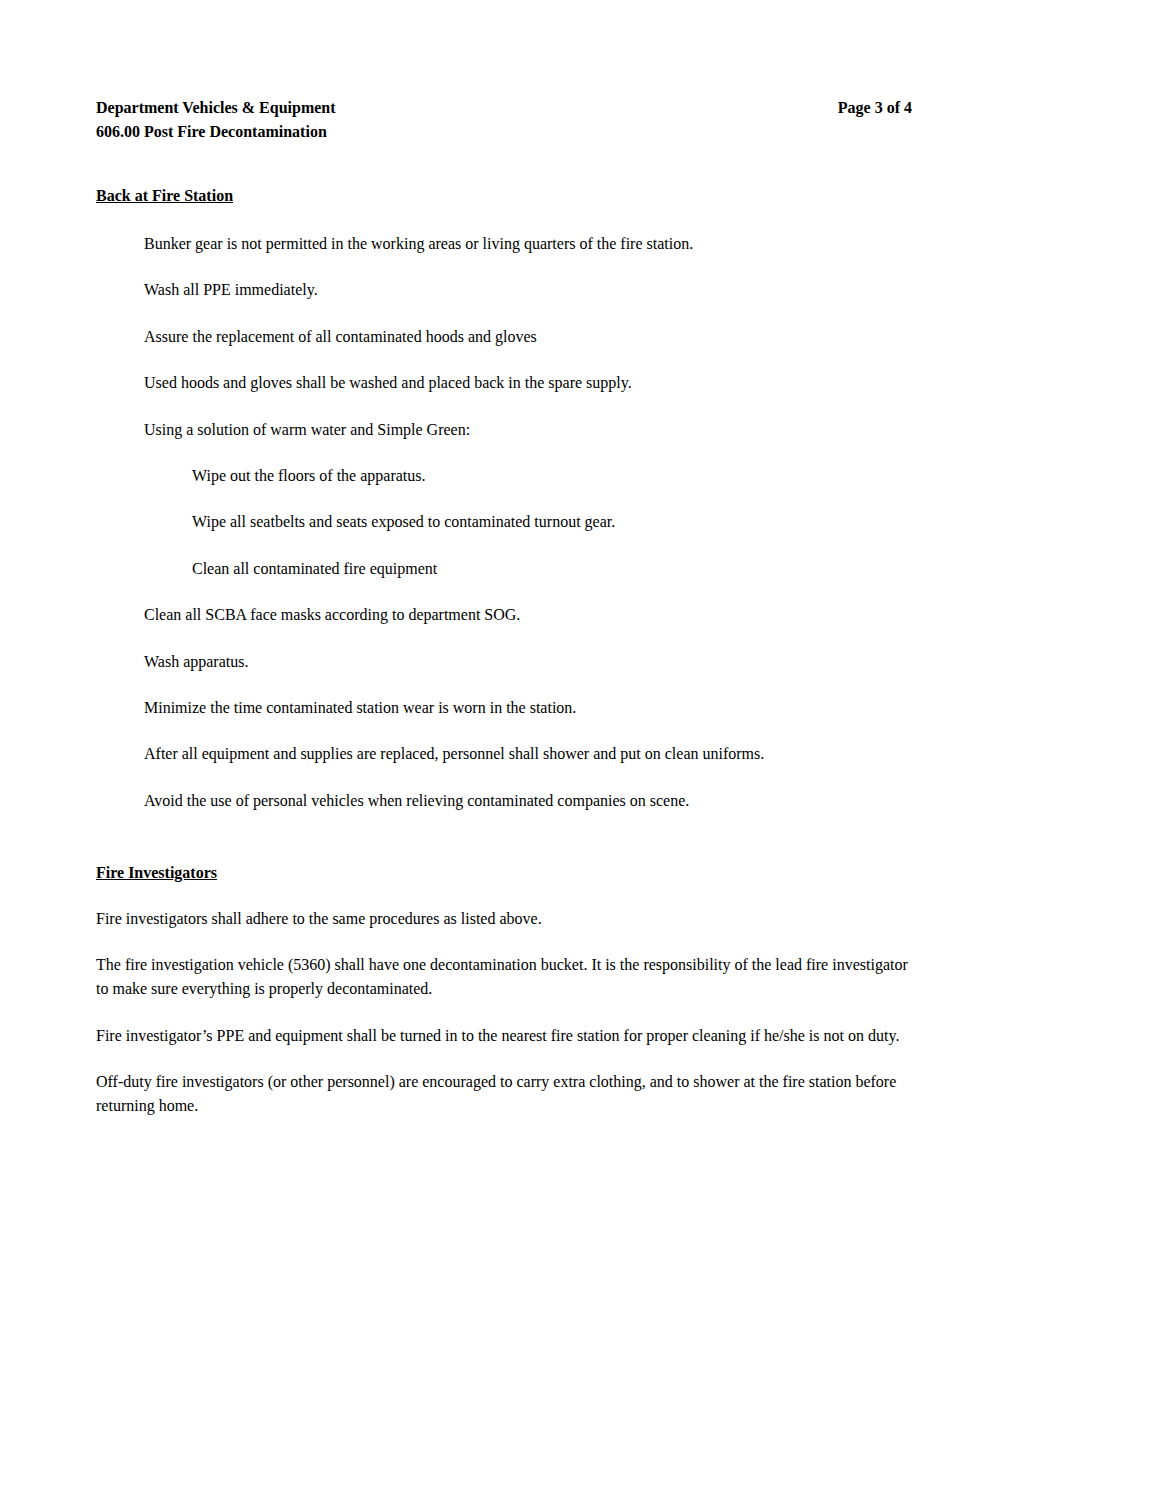Department Vehicles & Equipment
606.00 Post Fire Decontamination
Page 3 of 4
Back at Fire Station
Bunker gear is not permitted in the working areas or living quarters of the fire station.
Wash all PPE immediately.
Assure the replacement of all contaminated hoods and gloves
Used hoods and gloves shall be washed and placed back in the spare supply.
Using a solution of warm water and Simple Green:
Wipe out the floors of the apparatus.
Wipe all seatbelts and seats exposed to contaminated turnout gear.
Clean all contaminated fire equipment
Clean all SCBA face masks according to department SOG.
Wash apparatus.
Minimize the time contaminated station wear is worn in the station.
After all equipment and supplies are replaced, personnel shall shower and put on clean uniforms.
Avoid the use of personal vehicles when relieving contaminated companies on scene.
Fire Investigators
Fire investigators shall adhere to the same procedures as listed above.
The fire investigation vehicle (5360) shall have one decontamination bucket. It is the responsibility of the lead fire investigator to make sure everything is properly decontaminated.
Fire investigator’s PPE and equipment shall be turned in to the nearest fire station for proper cleaning if he/she is not on duty.
Off-duty fire investigators (or other personnel) are encouraged to carry extra clothing, and to shower at the fire station before returning home.